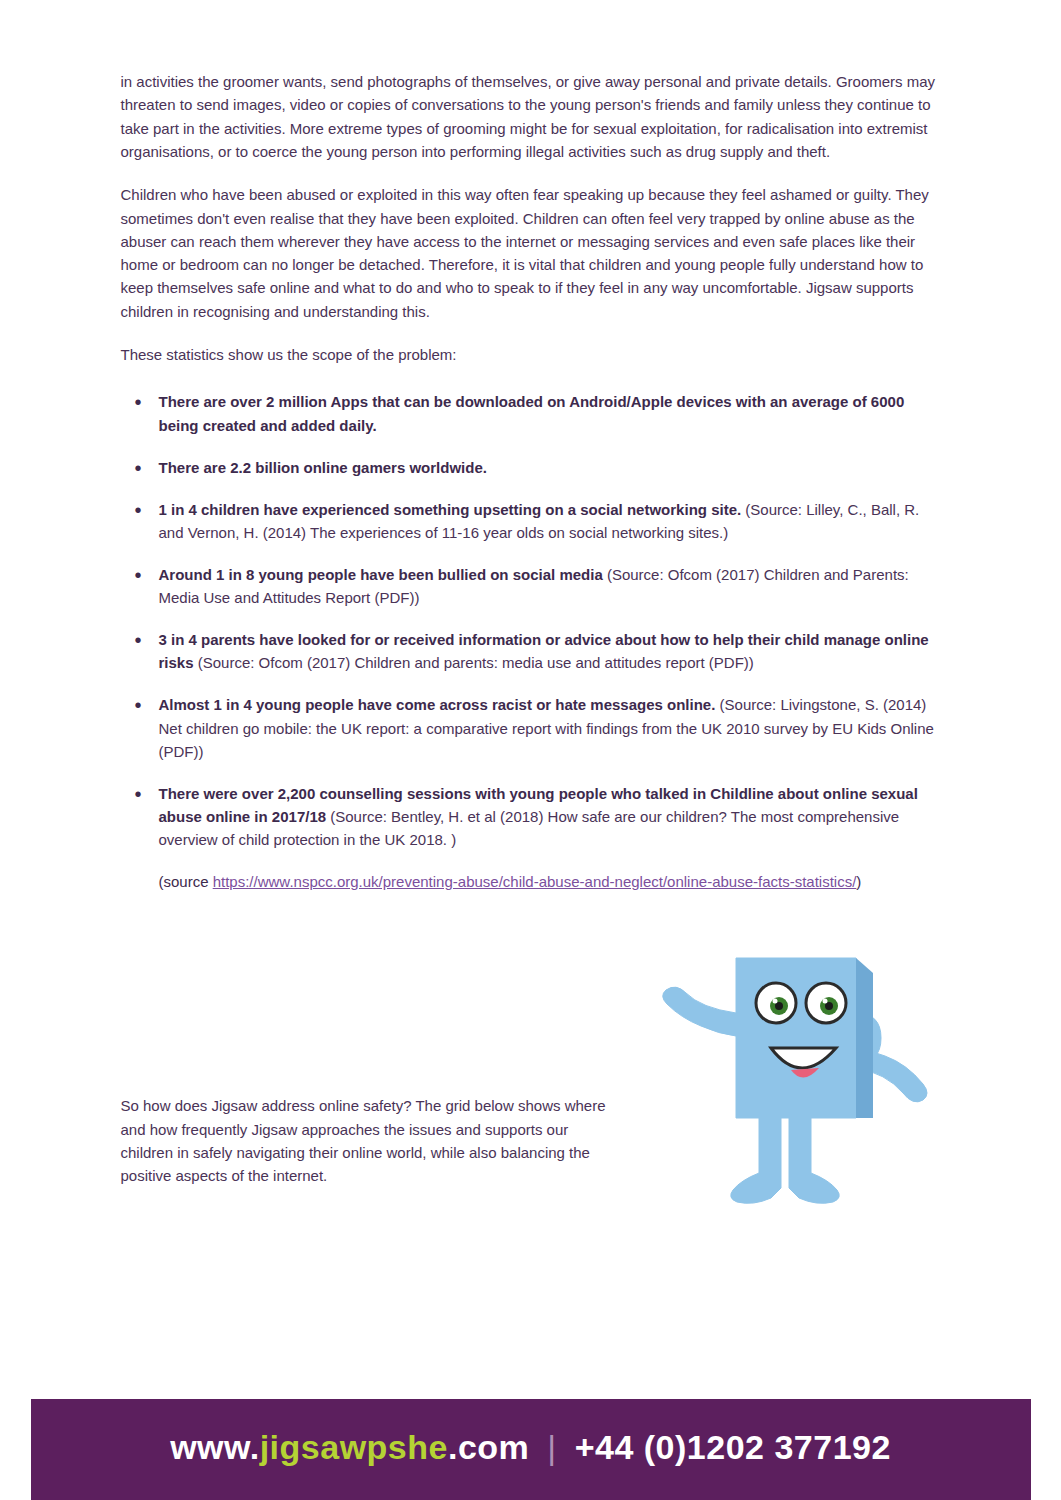in activities the groomer wants, send photographs of themselves, or give away personal and private details. Groomers may threaten to send images, video or copies of conversations to the young person's friends and family unless they continue to take part in the activities. More extreme types of grooming might be for sexual exploitation, for radicalisation into extremist organisations, or to coerce the young person into performing illegal activities such as drug supply and theft.
Children who have been abused or exploited in this way often fear speaking up because they feel ashamed or guilty. They sometimes don't even realise that they have been exploited. Children can often feel very trapped by online abuse as the abuser can reach them wherever they have access to the internet or messaging services and even safe places like their home or bedroom can no longer be detached. Therefore, it is vital that children and young people fully understand how to keep themselves safe online and what to do and who to speak to if they feel in any way uncomfortable. Jigsaw supports children in recognising and understanding this.
These statistics show us the scope of the problem:
There are over 2 million Apps that can be downloaded on Android/Apple devices with an average of 6000 being created and added daily.
There are 2.2 billion online gamers worldwide.
1 in 4 children have experienced something upsetting on a social networking site. (Source: Lilley, C., Ball, R. and Vernon, H. (2014) The experiences of 11-16 year olds on social networking sites.)
Around 1 in 8 young people have been bullied on social media (Source: Ofcom (2017) Children and Parents: Media Use and Attitudes Report (PDF))
3 in 4 parents have looked for or received information or advice about how to help their child manage online risks (Source: Ofcom (2017) Children and parents: media use and attitudes report (PDF))
Almost 1 in 4 young people have come across racist or hate messages online. (Source: Livingstone, S. (2014) Net children go mobile: the UK report: a comparative report with findings from the UK 2010 survey by EU Kids Online (PDF))
There were over 2,200 counselling sessions with young people who talked in Childline about online sexual abuse online in 2017/18 (Source: Bentley, H. et al (2018) How safe are our children? The most comprehensive overview of child protection in the UK 2018. )
(source https://www.nspcc.org.uk/preventing-abuse/child-abuse-and-neglect/online-abuse-facts-statistics/)
So how does Jigsaw address online safety? The grid below shows where and how frequently Jigsaw approaches the issues and supports our children in safely navigating their online world, while also balancing the positive aspects of the internet.
www. jigsawpshe.com | +44 (0)1202 377192